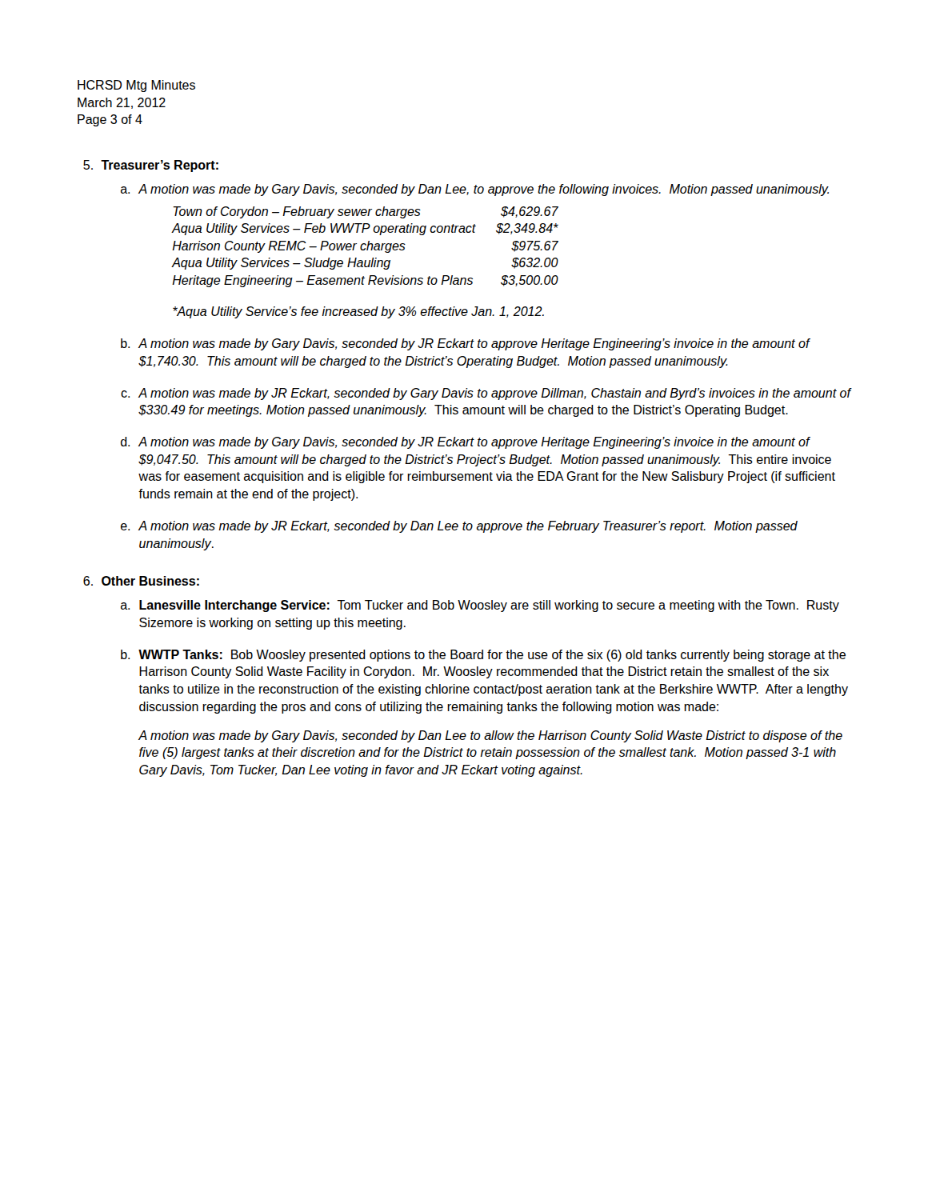HCRSD Mtg Minutes
March 21, 2012
Page 3 of 4
Treasurer’s Report:
A motion was made by Gary Davis, seconded by Dan Lee, to approve the following invoices. Motion passed unanimously.
| Town of Corydon – February sewer charges | $4,629.67 |
| Aqua Utility Services – Feb WWTP operating contract | $2,349.84* |
| Harrison County REMC – Power charges | $975.67 |
| Aqua Utility Services – Sludge Hauling | $632.00 |
| Heritage Engineering – Easement Revisions to Plans | $3,500.00 |
*Aqua Utility Service’s fee increased by 3% effective Jan. 1, 2012.
A motion was made by Gary Davis, seconded by JR Eckart to approve Heritage Engineering’s invoice in the amount of $1,740.30. This amount will be charged to the District’s Operating Budget. Motion passed unanimously.
A motion was made by JR Eckart, seconded by Gary Davis to approve Dillman, Chastain and Byrd’s invoices in the amount of $330.49 for meetings. Motion passed unanimously. This amount will be charged to the District’s Operating Budget.
A motion was made by Gary Davis, seconded by JR Eckart to approve Heritage Engineering’s invoice in the amount of $9,047.50. This amount will be charged to the District’s Project’s Budget. Motion passed unanimously. This entire invoice was for easement acquisition and is eligible for reimbursement via the EDA Grant for the New Salisbury Project (if sufficient funds remain at the end of the project).
A motion was made by JR Eckart, seconded by Dan Lee to approve the February Treasurer’s report. Motion passed unanimously.
Other Business:
Lanesville Interchange Service: Tom Tucker and Bob Woosley are still working to secure a meeting with the Town. Rusty Sizemore is working on setting up this meeting.
WWTP Tanks: Bob Woosley presented options to the Board for the use of the six (6) old tanks currently being storage at the Harrison County Solid Waste Facility in Corydon. Mr. Woosley recommended that the District retain the smallest of the six tanks to utilize in the reconstruction of the existing chlorine contact/post aeration tank at the Berkshire WWTP. After a lengthy discussion regarding the pros and cons of utilizing the remaining tanks the following motion was made:
A motion was made by Gary Davis, seconded by Dan Lee to allow the Harrison County Solid Waste District to dispose of the five (5) largest tanks at their discretion and for the District to retain possession of the smallest tank. Motion passed 3-1 with Gary Davis, Tom Tucker, Dan Lee voting in favor and JR Eckart voting against.